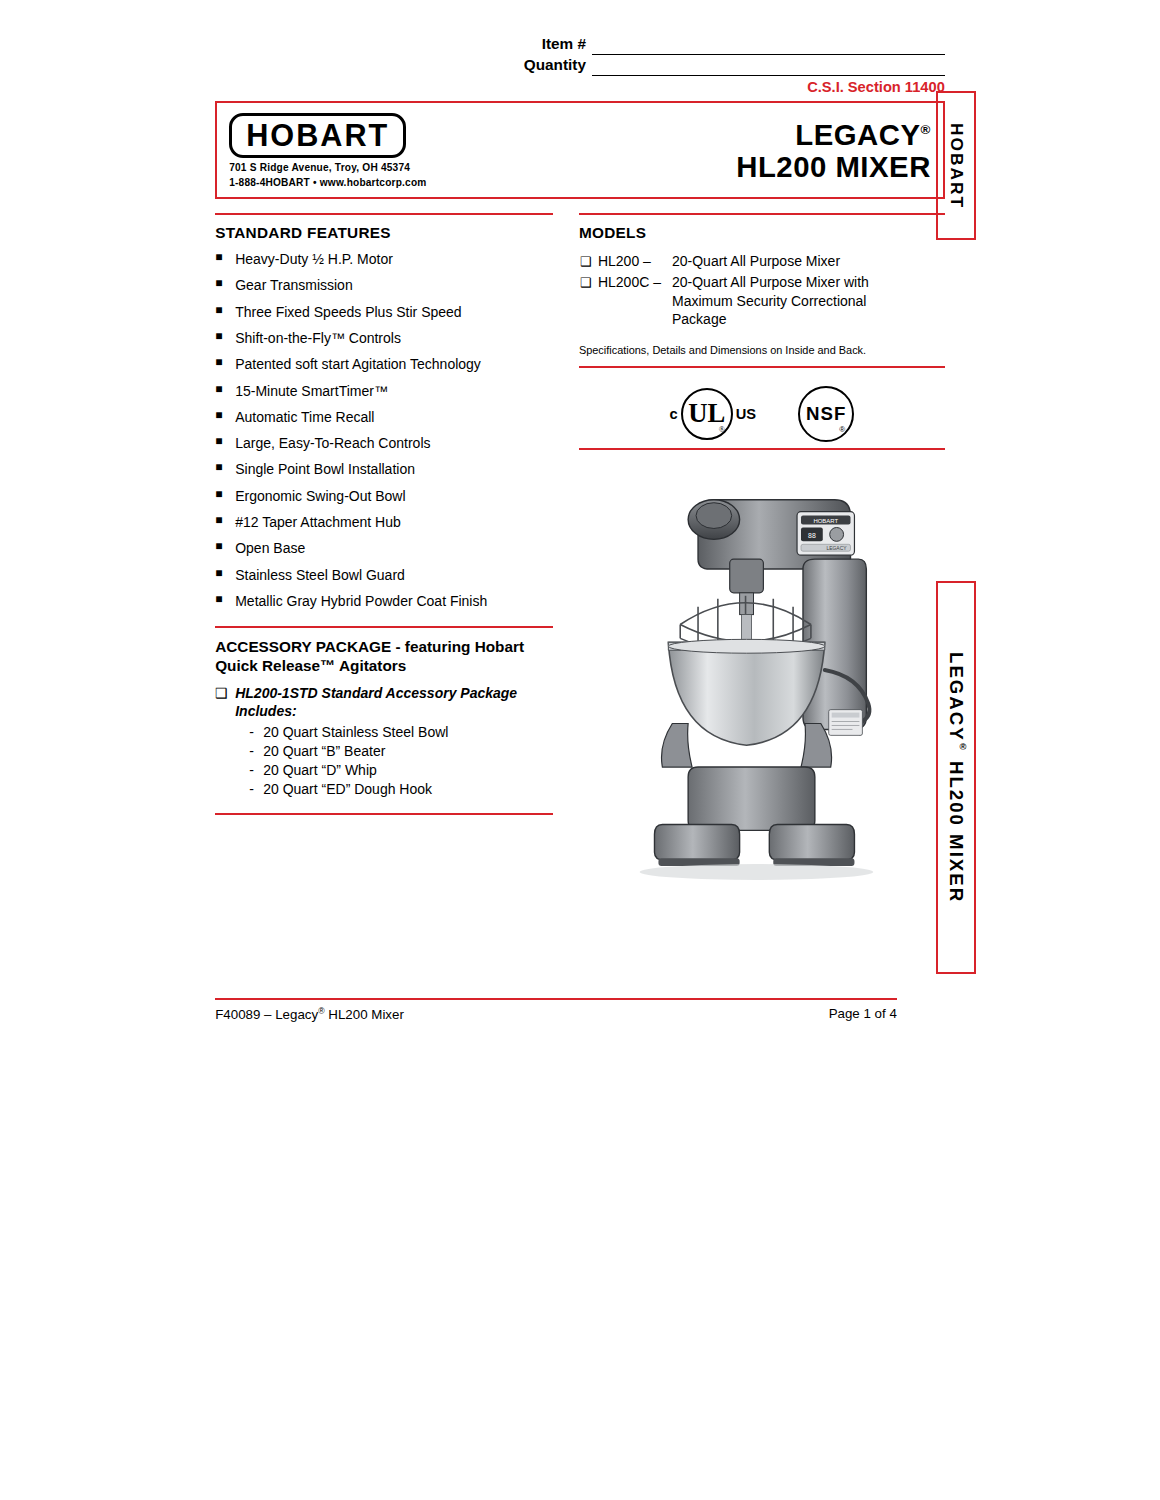| Item # | |
| Quantity | |
C.S.I. Section 11400
HOBART
701 S Ridge Avenue, Troy, OH 45374
1-888-4HOBART • www.hobartcorp.com
LEGACY®
HL200 MIXER
STANDARD FEATURES
Heavy-Duty ½ H.P. Motor
Gear Transmission
Three Fixed Speeds Plus Stir Speed
Shift-on-the-Fly™ Controls
Patented soft start Agitation Technology
15-Minute SmartTimer™
Automatic Time Recall
Large, Easy-To-Reach Controls
Single Point Bowl Installation
Ergonomic Swing-Out Bowl
#12 Taper Attachment Hub
Open Base
Stainless Steel Bowl Guard
Metallic Gray Hybrid Powder Coat Finish
ACCESSORY PACKAGE - featuring Hobart
Quick Release™ Agitators
HL200-1STD Standard Accessory Package
Includes:
20 Quart Stainless Steel Bowl
20 Quart “B” Beater
20 Quart “D” Whip
20 Quart “ED” Dough Hook
MODELS
| | HL200 – | 20-Quart All Purpose Mixer |
| | HL200C – | 20-Quart All Purpose Mixer with Maximum Security Correctional Package |
Specifications, Details and Dimensions on Inside and Back.
c
UL®
US
NSF®
HOBART 88 LEGACY
HOBART
LEGACY® HL200 MIXER
F40089 – Legacy® HL200 Mixer
Page 1 of 4